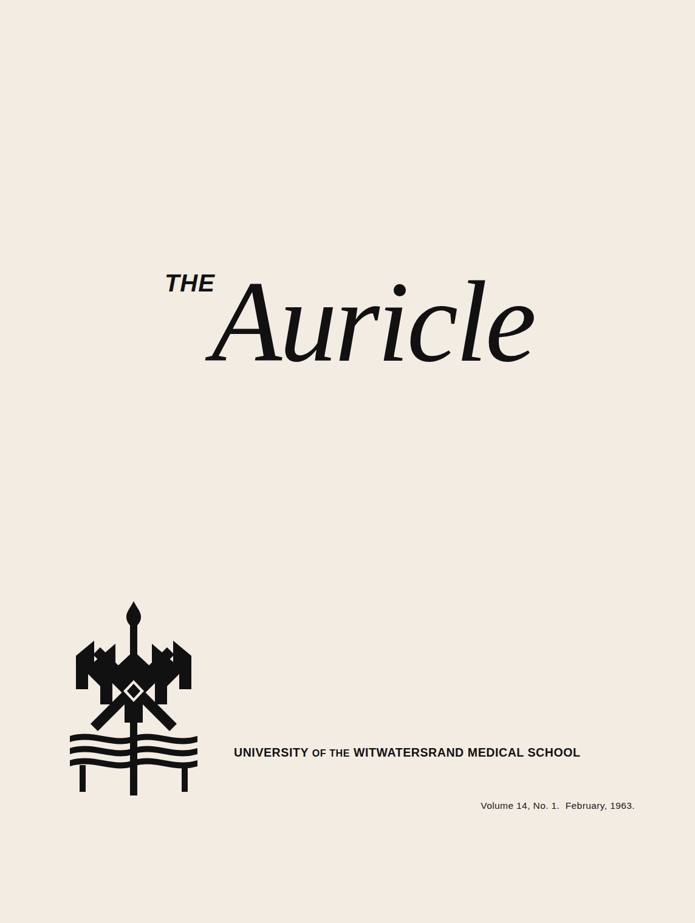THE Auricle
UNIVERSITY OF THE WITWATERSRAND MEDICAL SCHOOL
Volume 14, No. 1. February, 1963.